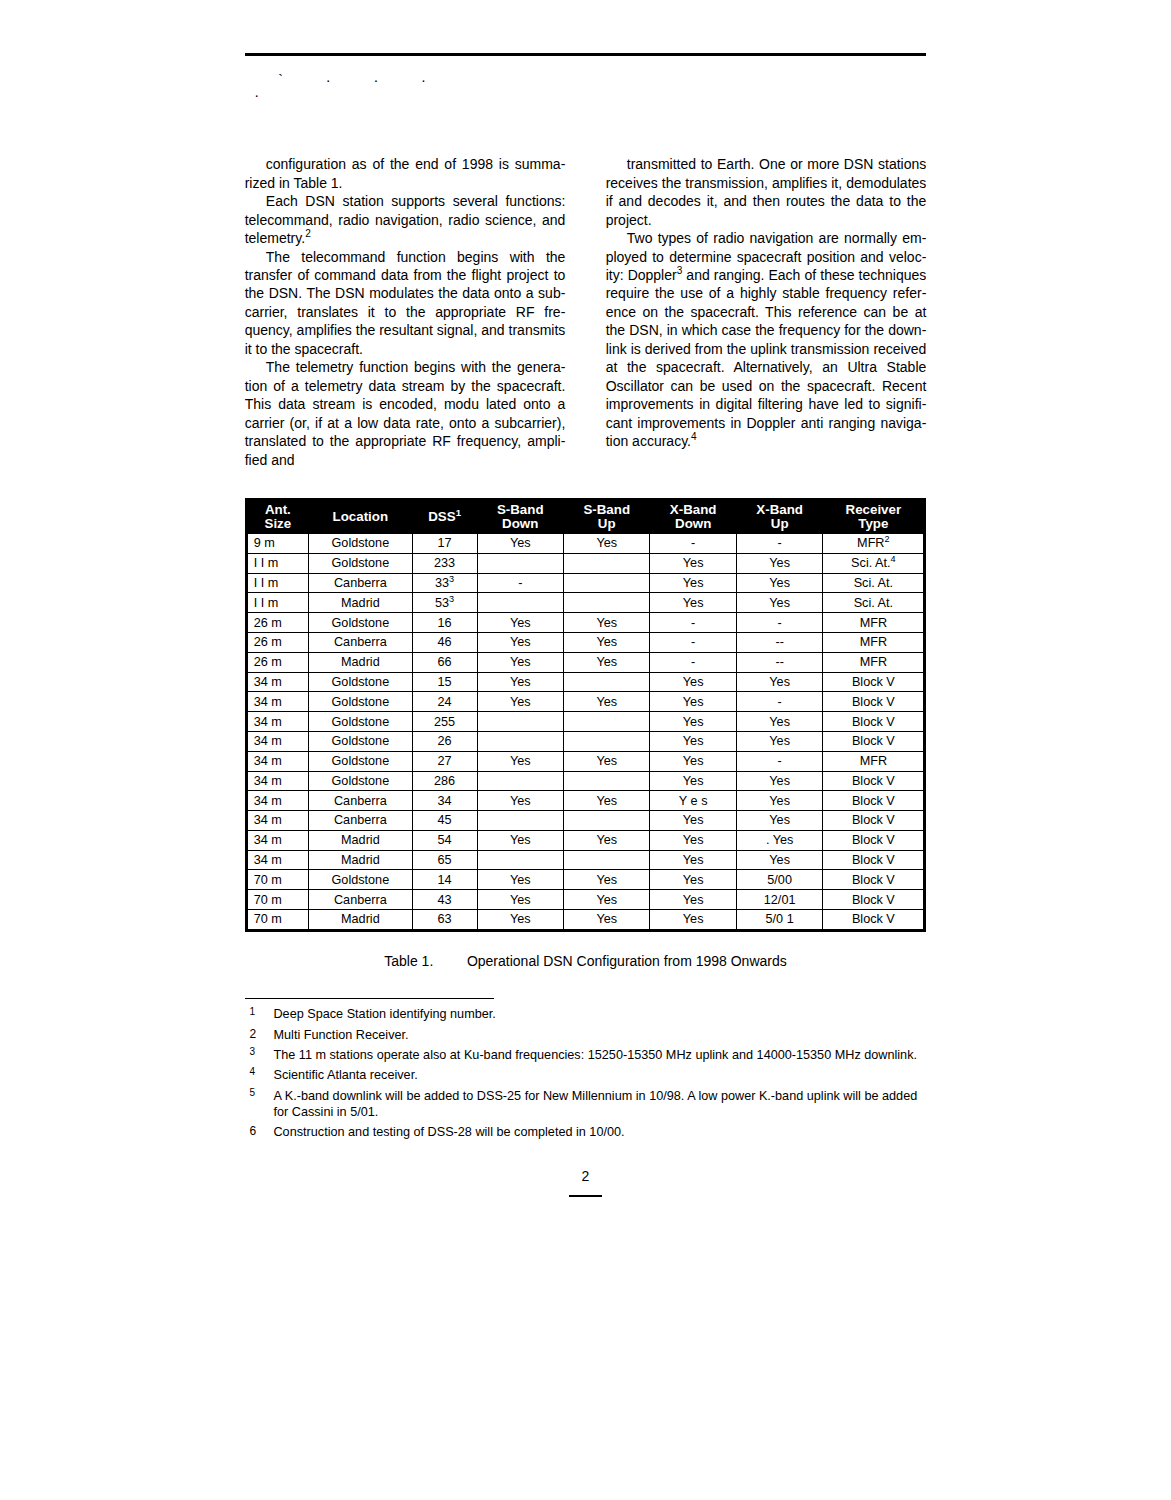` · · ·
·
configuration as of the end of 1998 is summarized in Table 1.
Each DSN station supports several functions: telecommand, radio navigation, radio science, and telemetry.2
The telecommand function begins with the transfer of command data from the flight project to the DSN. The DSN modulates the data onto a subcarrier, translates it to the appropriate RF frequency, amplifies the resultant signal, and transmits it to the spacecraft.
The telemetry function begins with the generation of a telemetry data stream by the spacecraft. This data stream is encoded, modu lated onto a carrier (or, if at a low data rate, onto a subcarrier), translated to the appropriate RF frequency, amplified and
transmitted to Earth. One or more DSN stations receives the transmission, amplifies it, demodulates if and decodes it, and then routes the data to the project.
Two types of radio navigation are normally employed to determine spacecraft position and velocity: Doppler3 and ranging. Each of these techniques require the use of a highly stable frequency reference on the spacecraft. This reference can be at the DSN, in which case the frequency for the downlink is derived from the uplink transmission received at the spacecraft. Alternatively, an Ultra Stable Oscillator can be used on the spacecraft. Recent improvements in digital filtering have led to significant improvements in Doppler anti ranging navigation accuracy.4
| Ant. Size | Location | DSS 1 | S-Band Down | S-Band Up | X-Band Down | X-Band Up | Receiver Type |
| --- | --- | --- | --- | --- | --- | --- | --- |
| 9 m | Goldstone | 17 | Yes | Yes | - | - | MFR 2 |
| I I m | Goldstone | 233 | | | Yes | Yes | Sci. At. 4 |
| I I m | Canberra | 33 3 | - | | Yes | Yes | Sci. At. |
| I I m | Madrid | 53 3 | | | Yes | Yes | Sci. At. |
| 26 m | Goldstone | 16 | Yes | Yes | - | - | MFR |
| 26 m | Canberra | 46 | Yes | Yes | - | -- | MFR |
| 26 m | Madrid | 66 | Yes | Yes | - | -- | MFR |
| 34 m | Goldstone | 15 | Yes | | Yes | Yes | Block V |
| 34 m | Goldstone | 24 | Yes | Yes | Yes | - | Block V |
| 34 m | Goldstone | 255 | | | Yes | Yes | Block V |
| 34 m | Goldstone | 26 | | | Yes | Yes | Block V |
| 34 m | Goldstone | 27 | Yes | Yes | Yes | - | MFR |
| 34 m | Goldstone | 286 | | | Yes | Yes | Block V |
| 34 m | Canberra | 34 | Yes | Yes | Y e s | Yes | Block V |
| 34 m | Canberra | 45 | | | Yes | Yes | Block V |
| 34 m | Madrid | 54 | Yes | Yes | Yes | . Yes | Block V |
| 34 m | Madrid | 65 | | | Yes | Yes | Block V |
| 70 m | Goldstone | 14 | Yes | Yes | Yes | 5/00 | Block V |
| 70 m | Canberra | 43 | Yes | Yes | Yes | 12/01 | Block V |
| 70 m | Madrid | 63 | Yes | Yes | Yes | 5/0 1 | Block V |
Table 1. Operational DSN Configuration from 1998 Onwards
1 Deep Space Station identifying number.
2 Multi Function Receiver.
3 The 11 m stations operate also at Ku-band frequencies: 15250-15350 MHz uplink and 14000-15350 MHz downlink.
4 Scientific Atlanta receiver.
5 A K.-band downlink will be added to DSS-25 for New Millennium in 10/98. A low power K.-band uplink will be added for Cassini in 5/01.
6 Construction and testing of DSS-28 will be completed in 10/00.
2